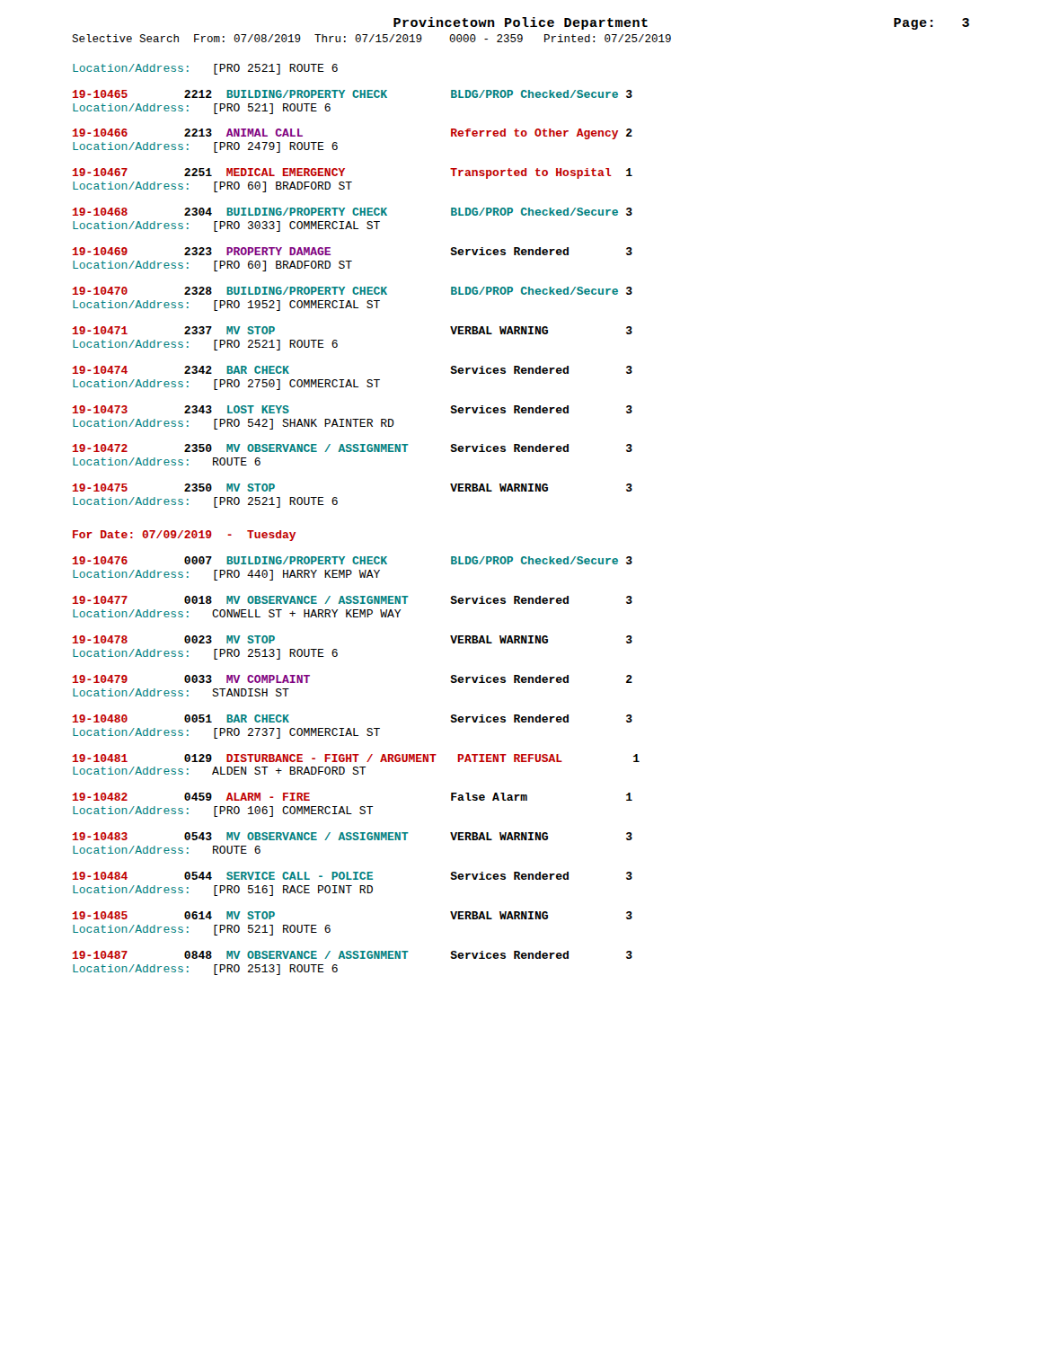Provincetown Police Department Page: 3
Selective Search From: 07/08/2019 Thru: 07/15/2019 0000 - 2359 Printed: 07/25/2019
Location/Address: [PRO 2521] ROUTE 6
19-10465 2212 BUILDING/PROPERTY CHECK BLDG/PROP Checked/Secure 3
Location/Address: [PRO 521] ROUTE 6
19-10466 2213 ANIMAL CALL Referred to Other Agency 2
Location/Address: [PRO 2479] ROUTE 6
19-10467 2251 MEDICAL EMERGENCY Transported to Hospital 1
Location/Address: [PRO 60] BRADFORD ST
19-10468 2304 BUILDING/PROPERTY CHECK BLDG/PROP Checked/Secure 3
Location/Address: [PRO 3033] COMMERCIAL ST
19-10469 2323 PROPERTY DAMAGE Services Rendered 3
Location/Address: [PRO 60] BRADFORD ST
19-10470 2328 BUILDING/PROPERTY CHECK BLDG/PROP Checked/Secure 3
Location/Address: [PRO 1952] COMMERCIAL ST
19-10471 2337 MV STOP VERBAL WARNING 3
Location/Address: [PRO 2521] ROUTE 6
19-10474 2342 BAR CHECK Services Rendered 3
Location/Address: [PRO 2750] COMMERCIAL ST
19-10473 2343 LOST KEYS Services Rendered 3
Location/Address: [PRO 542] SHANK PAINTER RD
19-10472 2350 MV OBSERVANCE / ASSIGNMENT Services Rendered 3
Location/Address: ROUTE 6
19-10475 2350 MV STOP VERBAL WARNING 3
Location/Address: [PRO 2521] ROUTE 6
For Date: 07/09/2019 - Tuesday
19-10476 0007 BUILDING/PROPERTY CHECK BLDG/PROP Checked/Secure 3
Location/Address: [PRO 440] HARRY KEMP WAY
19-10477 0018 MV OBSERVANCE / ASSIGNMENT Services Rendered 3
Location/Address: CONWELL ST + HARRY KEMP WAY
19-10478 0023 MV STOP VERBAL WARNING 3
Location/Address: [PRO 2513] ROUTE 6
19-10479 0033 MV COMPLAINT Services Rendered 2
Location/Address: STANDISH ST
19-10480 0051 BAR CHECK Services Rendered 3
Location/Address: [PRO 2737] COMMERCIAL ST
19-10481 0129 DISTURBANCE - FIGHT / ARGUMENT PATIENT REFUSAL 1
Location/Address: ALDEN ST + BRADFORD ST
19-10482 0459 ALARM - FIRE False Alarm 1
Location/Address: [PRO 106] COMMERCIAL ST
19-10483 0543 MV OBSERVANCE / ASSIGNMENT VERBAL WARNING 3
Location/Address: ROUTE 6
19-10484 0544 SERVICE CALL - POLICE Services Rendered 3
Location/Address: [PRO 516] RACE POINT RD
19-10485 0614 MV STOP VERBAL WARNING 3
Location/Address: [PRO 521] ROUTE 6
19-10487 0848 MV OBSERVANCE / ASSIGNMENT Services Rendered 3
Location/Address: [PRO 2513] ROUTE 6